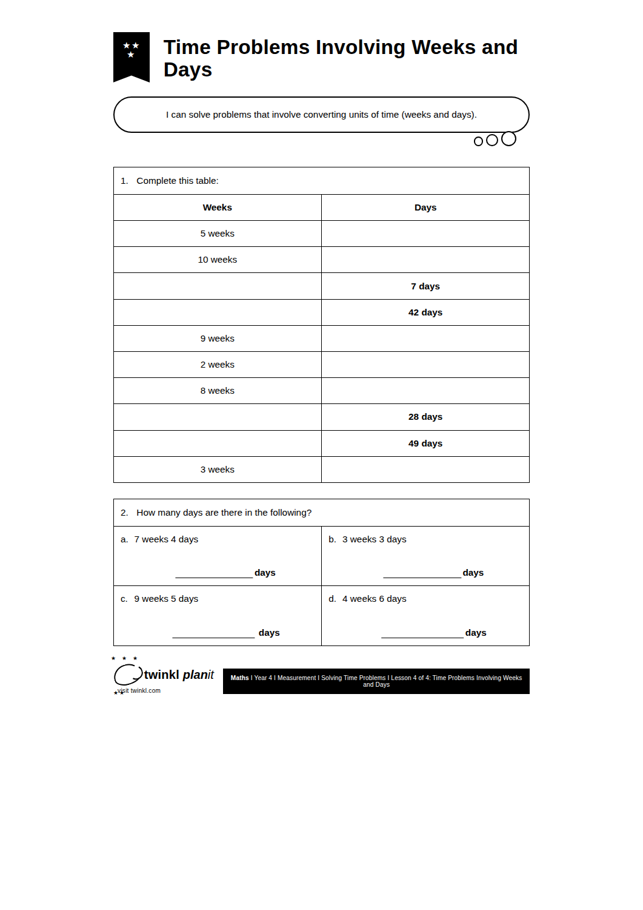★★
★
Time Problems Involving Weeks and Days
I can solve problems that involve converting units of time (weeks and days).
| 1. Complete this table: |
| Weeks | Days |
| 5 weeks | |
| 10 weeks | |
| | 7 days |
| | 42 days |
| 9 weeks | |
| 2 weeks | |
| 8 weeks | |
| | 28 days |
| | 49 days |
| 3 weeks | |
| 2. How many days are there in the following? |
| a. 7 weeks 4 days days | b. 3 weeks 3 days days |
| c. 9 weeks 5 days days | d. 4 weeks 6 days days |
★ ★ ★
twinkl
planit
visit twinkl.com
★ ★
Maths I Year 4 I Measurement I Solving Time Problems I Lesson 4 of 4: Time Problems Involving Weeks and Days